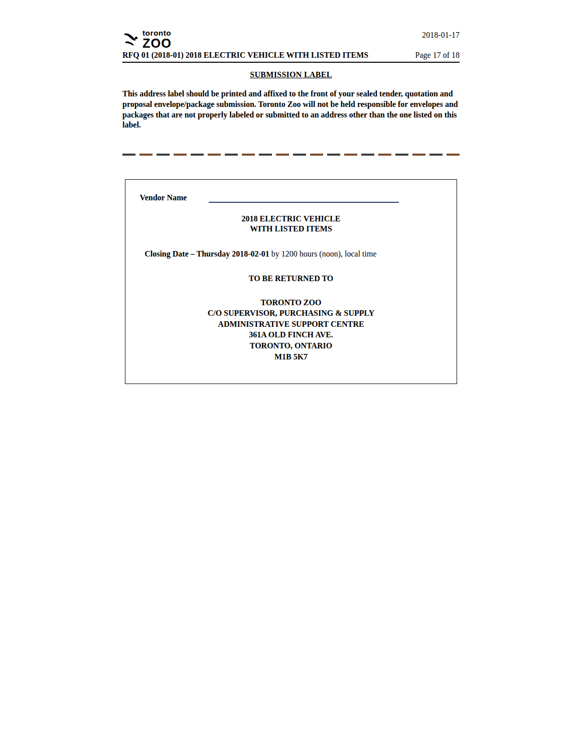toronto ZOO
2018-01-17
RFQ 01 (2018-01) 2018 ELECTRIC VEHICLE WITH LISTED ITEMS
Page 17 of 18
SUBMISSION LABEL
This address label should be printed and affixed to the front of your sealed tender, quotation and proposal envelope/package submission. Toronto Zoo will not be held responsible for envelopes and packages that are not properly labeled or submitted to an address other than the one listed on this label.
Vendor Name
2018 ELECTRIC VEHICLE
WITH LISTED ITEMS
Closing Date – Thursday 2018-02-01 by 1200 hours (noon), local time
TO BE RETURNED TO
TORONTO ZOO
C/O SUPERVISOR, PURCHASING & SUPPLY
ADMINISTRATIVE SUPPORT CENTRE
361A OLD FINCH AVE.
TORONTO, ONTARIO
M1B 5K7